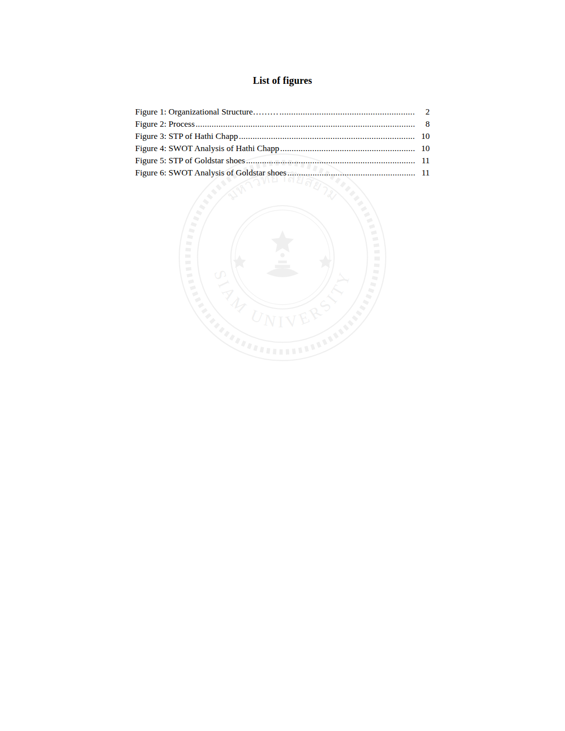มหาวิทยาลัยสยาม SIAM UNIVERSITY
List of figures
Figure 1: Organizational Structure……… ................................................................. 2
Figure 2: Process ......................................................................................................... 8
Figure 3: STP of Hathi Chapp .......................................................................................... 10
Figure 4: SWOT Analysis of Hathi Chapp ..................................................................... 10
Figure 5: STP of Goldstar shoes ......................................................................................... 11
Figure 6: SWOT Analysis of Goldstar shoes ............................................................... 11